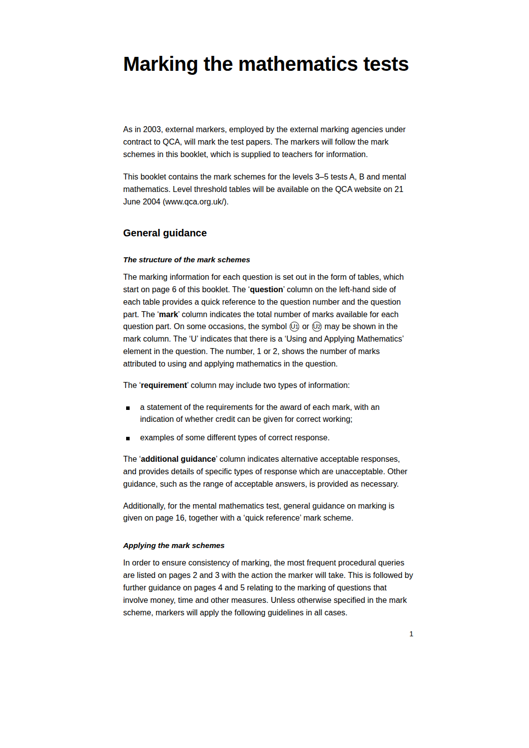Marking the mathematics tests
As in 2003, external markers, employed by the external marking agencies under contract to QCA, will mark the test papers. The markers will follow the mark schemes in this booklet, which is supplied to teachers for information.
This booklet contains the mark schemes for the levels 3–5 tests A, B and mental mathematics. Level threshold tables will be available on the QCA website on 21 June 2004 (www.qca.org.uk/).
General guidance
The structure of the mark schemes
The marking information for each question is set out in the form of tables, which start on page 6 of this booklet. The ‘question’ column on the left-hand side of each table provides a quick reference to the question number and the question part. The ‘mark’ column indicates the total number of marks available for each question part. On some occasions, the symbol U1 or U2 may be shown in the mark column. The ‘U’ indicates that there is a ‘Using and Applying Mathematics’ element in the question. The number, 1 or 2, shows the number of marks attributed to using and applying mathematics in the question.
The ‘requirement’ column may include two types of information:
a statement of the requirements for the award of each mark, with an indication of whether credit can be given for correct working;
examples of some different types of correct response.
The ‘additional guidance’ column indicates alternative acceptable responses, and provides details of specific types of response which are unacceptable. Other guidance, such as the range of acceptable answers, is provided as necessary.
Additionally, for the mental mathematics test, general guidance on marking is given on page 16, together with a ‘quick reference’ mark scheme.
Applying the mark schemes
In order to ensure consistency of marking, the most frequent procedural queries are listed on pages 2 and 3 with the action the marker will take. This is followed by further guidance on pages 4 and 5 relating to the marking of questions that involve money, time and other measures. Unless otherwise specified in the mark scheme, markers will apply the following guidelines in all cases.
1